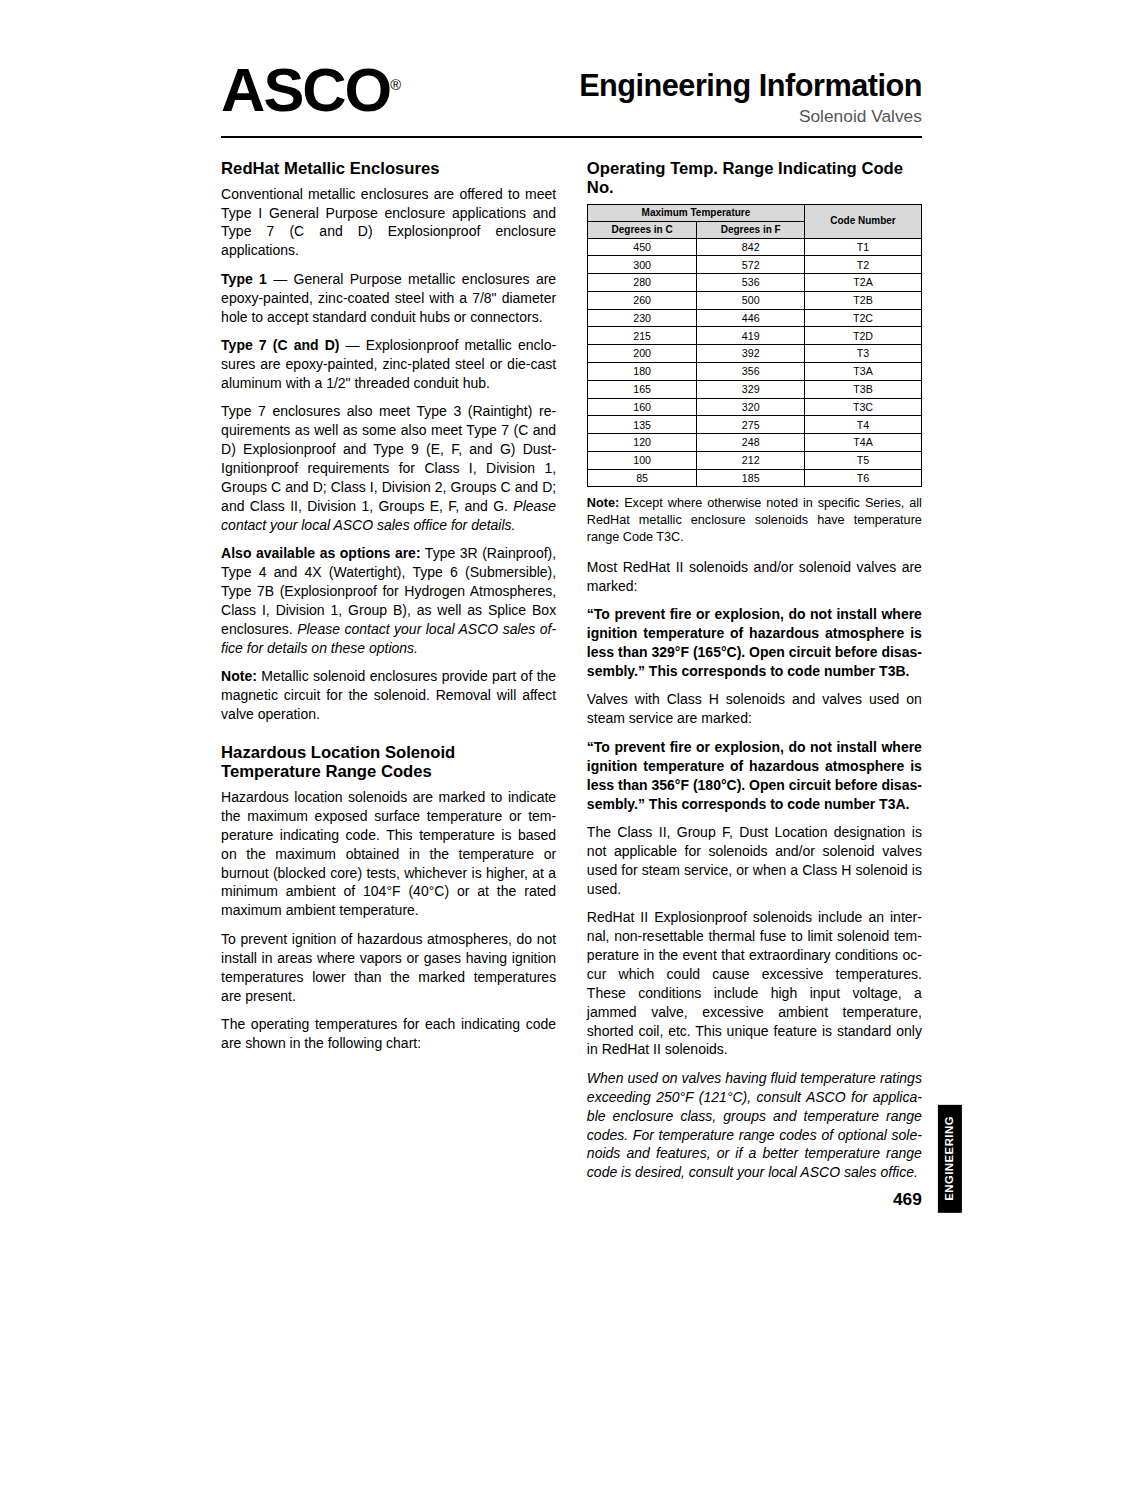ASCO®
Engineering Information
Solenoid Valves
RedHat Metallic Enclosures
Conventional metallic enclosures are offered to meet Type I General Purpose enclosure applications and Type 7 (C and D) Explosionproof enclosure applications.
Type 1 — General Purpose metallic enclosures are epoxy-painted, zinc-coated steel with a 7/8" diameter hole to accept standard conduit hubs or connectors.
Type 7 (C and D) — Explosionproof metallic enclosures are epoxy-painted, zinc-plated steel or die-cast aluminum with a 1/2" threaded conduit hub.
Type 7 enclosures also meet Type 3 (Raintight) requirements as well as some also meet Type 7 (C and D) Explosionproof and Type 9 (E, F, and G) Dust-Ignitionproof requirements for Class I, Division 1, Groups C and D; Class I, Division 2, Groups C and D; and Class II, Division 1, Groups E, F, and G. Please contact your local ASCO sales office for details.
Also available as options are: Type 3R (Rainproof), Type 4 and 4X (Watertight), Type 6 (Submersible), Type 7B (Explosionproof for Hydrogen Atmospheres, Class I, Division 1, Group B), as well as Splice Box enclosures. Please contact your local ASCO sales office for details on these options.
Note: Metallic solenoid enclosures provide part of the magnetic circuit for the solenoid. Removal will affect valve operation.
Hazardous Location Solenoid Temperature Range Codes
Hazardous location solenoids are marked to indicate the maximum exposed surface temperature or temperature indicating code. This temperature is based on the maximum obtained in the temperature or burnout (blocked core) tests, whichever is higher, at a minimum ambient of 104°F (40°C) or at the rated maximum ambient temperature.
To prevent ignition of hazardous atmospheres, do not install in areas where vapors or gases having ignition temperatures lower than the marked temperatures are present.
The operating temperatures for each indicating code are shown in the following chart:
Operating Temp. Range Indicating Code No.
| Maximum Temperature | Code Number |
| --- | --- |
| Degrees in C | Degrees in F |
| 450 | 842 | T1 |
| 300 | 572 | T2 |
| 280 | 536 | T2A |
| 260 | 500 | T2B |
| 230 | 446 | T2C |
| 215 | 419 | T2D |
| 200 | 392 | T3 |
| 180 | 356 | T3A |
| 165 | 329 | T3B |
| 160 | 320 | T3C |
| 135 | 275 | T4 |
| 120 | 248 | T4A |
| 100 | 212 | T5 |
| 85 | 185 | T6 |
Note: Except where otherwise noted in specific Series, all RedHat metallic enclosure solenoids have temperature range Code T3C.
Most RedHat II solenoids and/or solenoid valves are marked:
“To prevent fire or explosion, do not install where ignition temperature of hazardous atmosphere is less than 329°F (165°C). Open circuit before disassembly.” This corresponds to code number T3B.
Valves with Class H solenoids and valves used on steam service are marked:
“To prevent fire or explosion, do not install where ignition temperature of hazardous atmosphere is less than 356°F (180°C). Open circuit before disassembly.” This corresponds to code number T3A.
The Class II, Group F, Dust Location designation is not applicable for solenoids and/or solenoid valves used for steam service, or when a Class H solenoid is used.
RedHat II Explosionproof solenoids include an internal, non-resettable thermal fuse to limit solenoid temperature in the event that extraordinary conditions occur which could cause excessive temperatures. These conditions include high input voltage, a jammed valve, excessive ambient temperature, shorted coil, etc. This unique feature is standard only in RedHat II solenoids.
When used on valves having fluid temperature ratings exceeding 250°F (121°C), consult ASCO for applicable enclosure class, groups and temperature range codes. For temperature range codes of optional solenoids and features, or if a better temperature range code is desired, consult your local ASCO sales office.
ENGINEERING
469